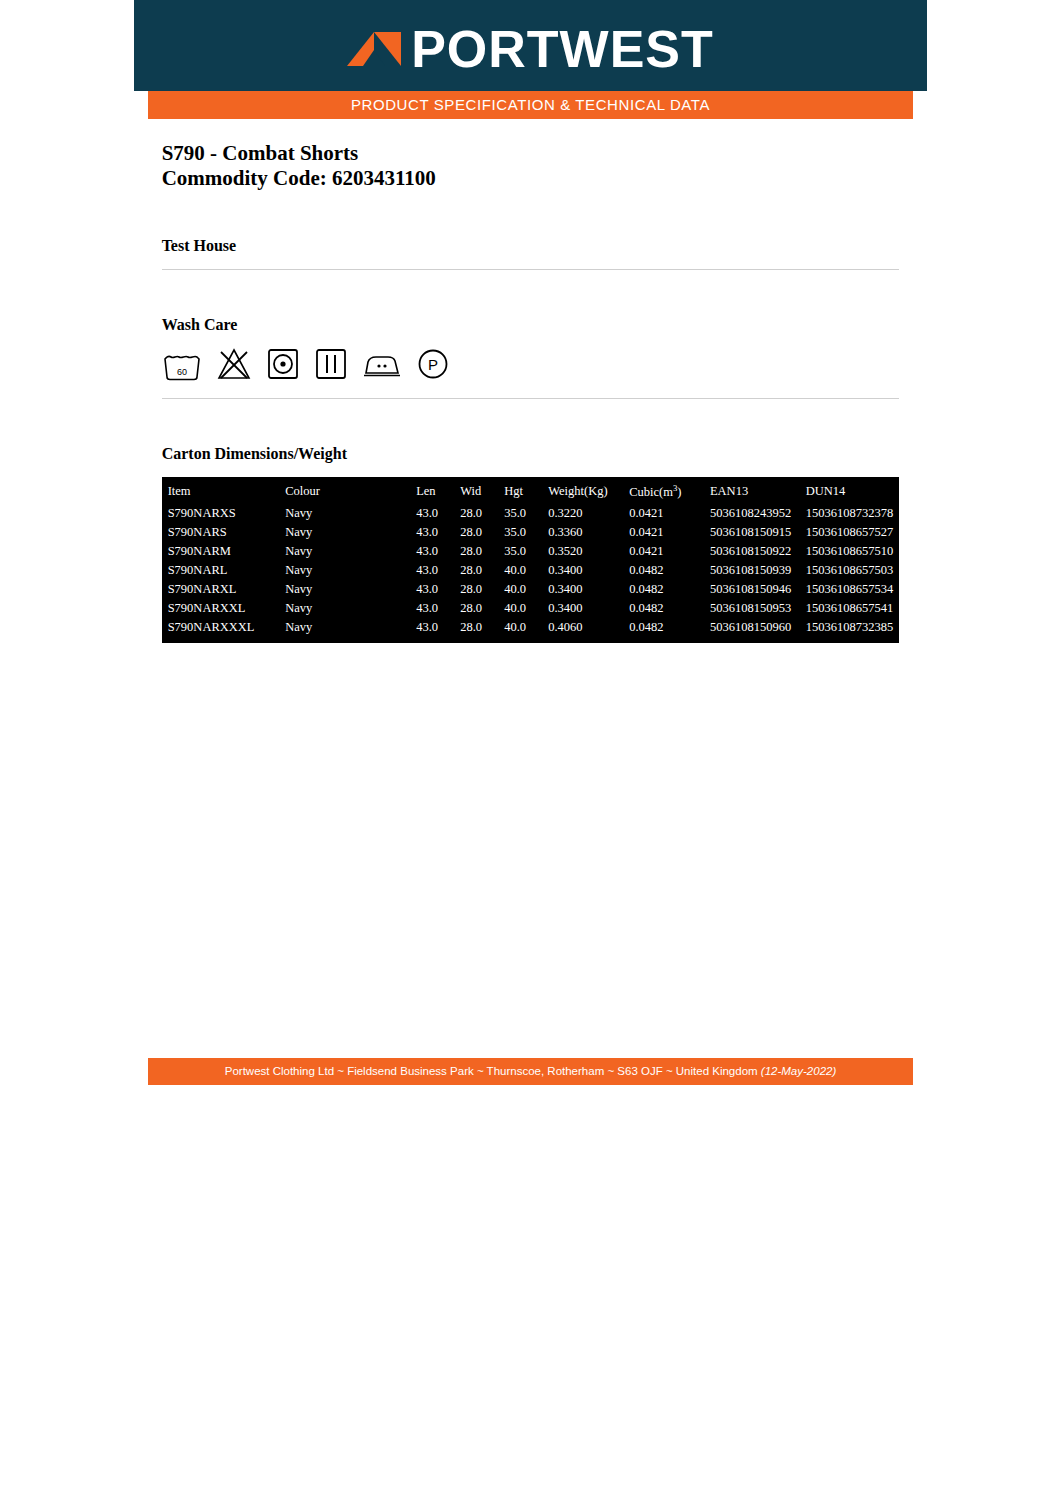PORTWEST
PRODUCT SPECIFICATION & TECHNICAL DATA
S790 - Combat Shorts Commodity Code: 6203431100
Test House
Wash Care
60 P
Carton Dimensions/Weight
| Item | Colour | Len | Wid | Hgt | Weight(Kg) | Cubic(m 3 ) | EAN13 | DUN14 |
| --- | --- | --- | --- | --- | --- | --- | --- | --- |
| S790NARXS | Navy | 43.0 | 28.0 | 35.0 | 0.3220 | 0.0421 | 5036108243952 | 15036108732378 |
| S790NARS | Navy | 43.0 | 28.0 | 35.0 | 0.3360 | 0.0421 | 5036108150915 | 15036108657527 |
| S790NARM | Navy | 43.0 | 28.0 | 35.0 | 0.3520 | 0.0421 | 5036108150922 | 15036108657510 |
| S790NARL | Navy | 43.0 | 28.0 | 40.0 | 0.3400 | 0.0482 | 5036108150939 | 15036108657503 |
| S790NARXL | Navy | 43.0 | 28.0 | 40.0 | 0.3400 | 0.0482 | 5036108150946 | 15036108657534 |
| S790NARXXL | Navy | 43.0 | 28.0 | 40.0 | 0.3400 | 0.0482 | 5036108150953 | 15036108657541 |
| S790NARXXXL | Navy | 43.0 | 28.0 | 40.0 | 0.4060 | 0.0482 | 5036108150960 | 15036108732385 |
Portwest Clothing Ltd ~ Fieldsend Business Park ~ Thurnscoe, Rotherham ~ S63 OJF ~ United Kingdom (12-May-2022)